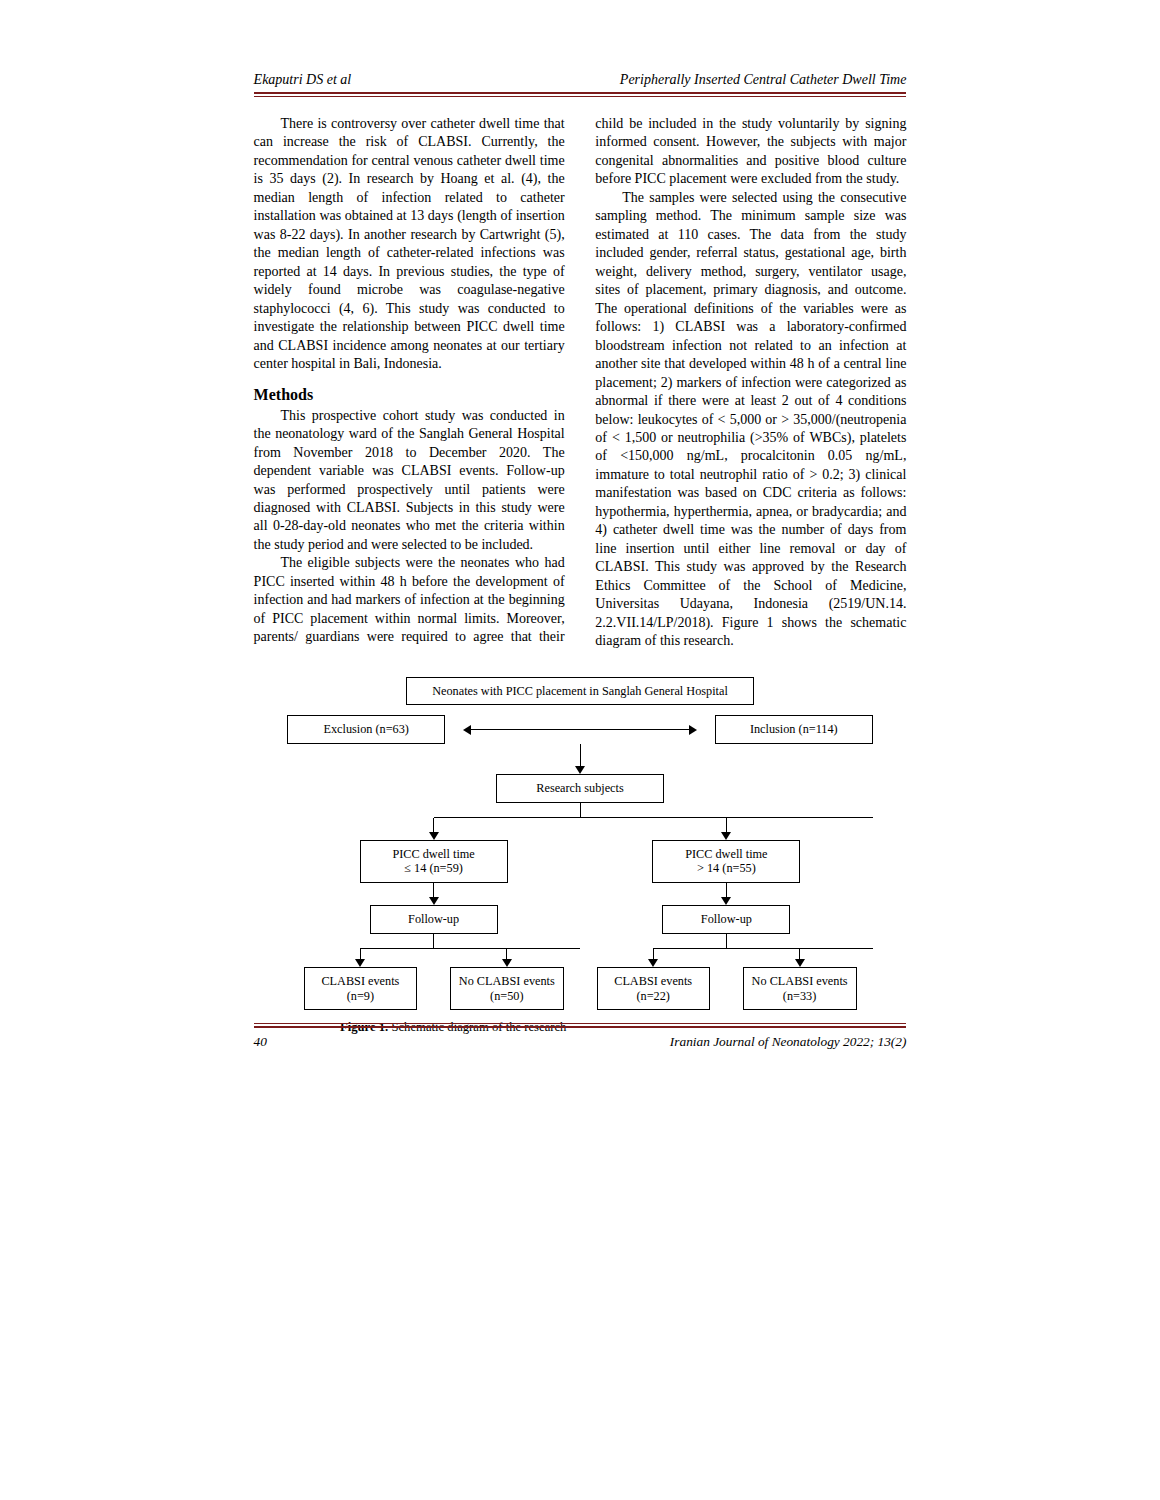Ekaputri DS et al Peripherally Inserted Central Catheter Dwell Time
There is controversy over catheter dwell time that can increase the risk of CLABSI. Currently, the recommendation for central venous catheter dwell time is 35 days (2). In research by Hoang et al. (4), the median length of infection related to catheter installation was obtained at 13 days (length of insertion was 8-22 days). In another research by Cartwright (5), the median length of catheter-related infections was reported at 14 days. In previous studies, the type of widely found microbe was coagulase-negative staphylococci (4, 6). This study was conducted to investigate the relationship between PICC dwell time and CLABSI incidence among neonates at our tertiary center hospital in Bali, Indonesia.
Methods
This prospective cohort study was conducted in the neonatology ward of the Sanglah General Hospital from November 2018 to December 2020. The dependent variable was CLABSI events. Follow-up was performed prospectively until patients were diagnosed with CLABSI. Subjects in this study were all 0-28-day-old neonates who met the criteria within the study period and were selected to be included.
The eligible subjects were the neonates who had PICC inserted within 48 h before the development of infection and had markers of infection at the beginning of PICC placement within normal limits. Moreover, parents/ guardians were required to agree that their child be included in the study voluntarily by signing informed consent. However, the subjects with major congenital abnormalities and positive blood culture before PICC placement were excluded from the study.
The samples were selected using the consecutive sampling method. The minimum sample size was estimated at 110 cases. The data from the study included gender, referral status, gestational age, birth weight, delivery method, surgery, ventilator usage, sites of placement, primary diagnosis, and outcome. The operational definitions of the variables were as follows: 1) CLABSI was a laboratory-confirmed bloodstream infection not related to an infection at another site that developed within 48 h of a central line placement; 2) markers of infection were categorized as abnormal if there were at least 2 out of 4 conditions below: leukocytes of < 5,000 or > 35,000/(neutropenia of < 1,500 or neutrophilia (>35% of WBCs), platelets of <150,000 ng/mL, procalcitonin 0.05 ng/mL, immature to total neutrophil ratio of > 0.2; 3) clinical manifestation was based on CDC criteria as follows: hypothermia, hyperthermia, apnea, or bradycardia; and 4) catheter dwell time was the number of days from line insertion until either line removal or day of CLABSI. This study was approved by the Research Ethics Committee of the School of Medicine, Universitas Udayana, Indonesia (2519/UN.14. 2.2.VII.14/LP/2018). Figure 1 shows the schematic diagram of this research.
| Neonates with PICC placement in Sanglah General Hospital |
| Exclusion (n=63) | | Inclusion (n=114) |
| Research subjects |
| / PICC dwell time ≤ 14 (n=59) / PICC dwell time > 14 (n=55) / / Follow-up / Follow-up / / / CLABSI events (n=9) / No CLABSI events (n=50) / / / CLABSI events (n=22) / No CLABSI events (n=33) / / |
Figure 1. Schematic diagram of the research
40 Iranian Journal of Neonatology 2022; 13(2)